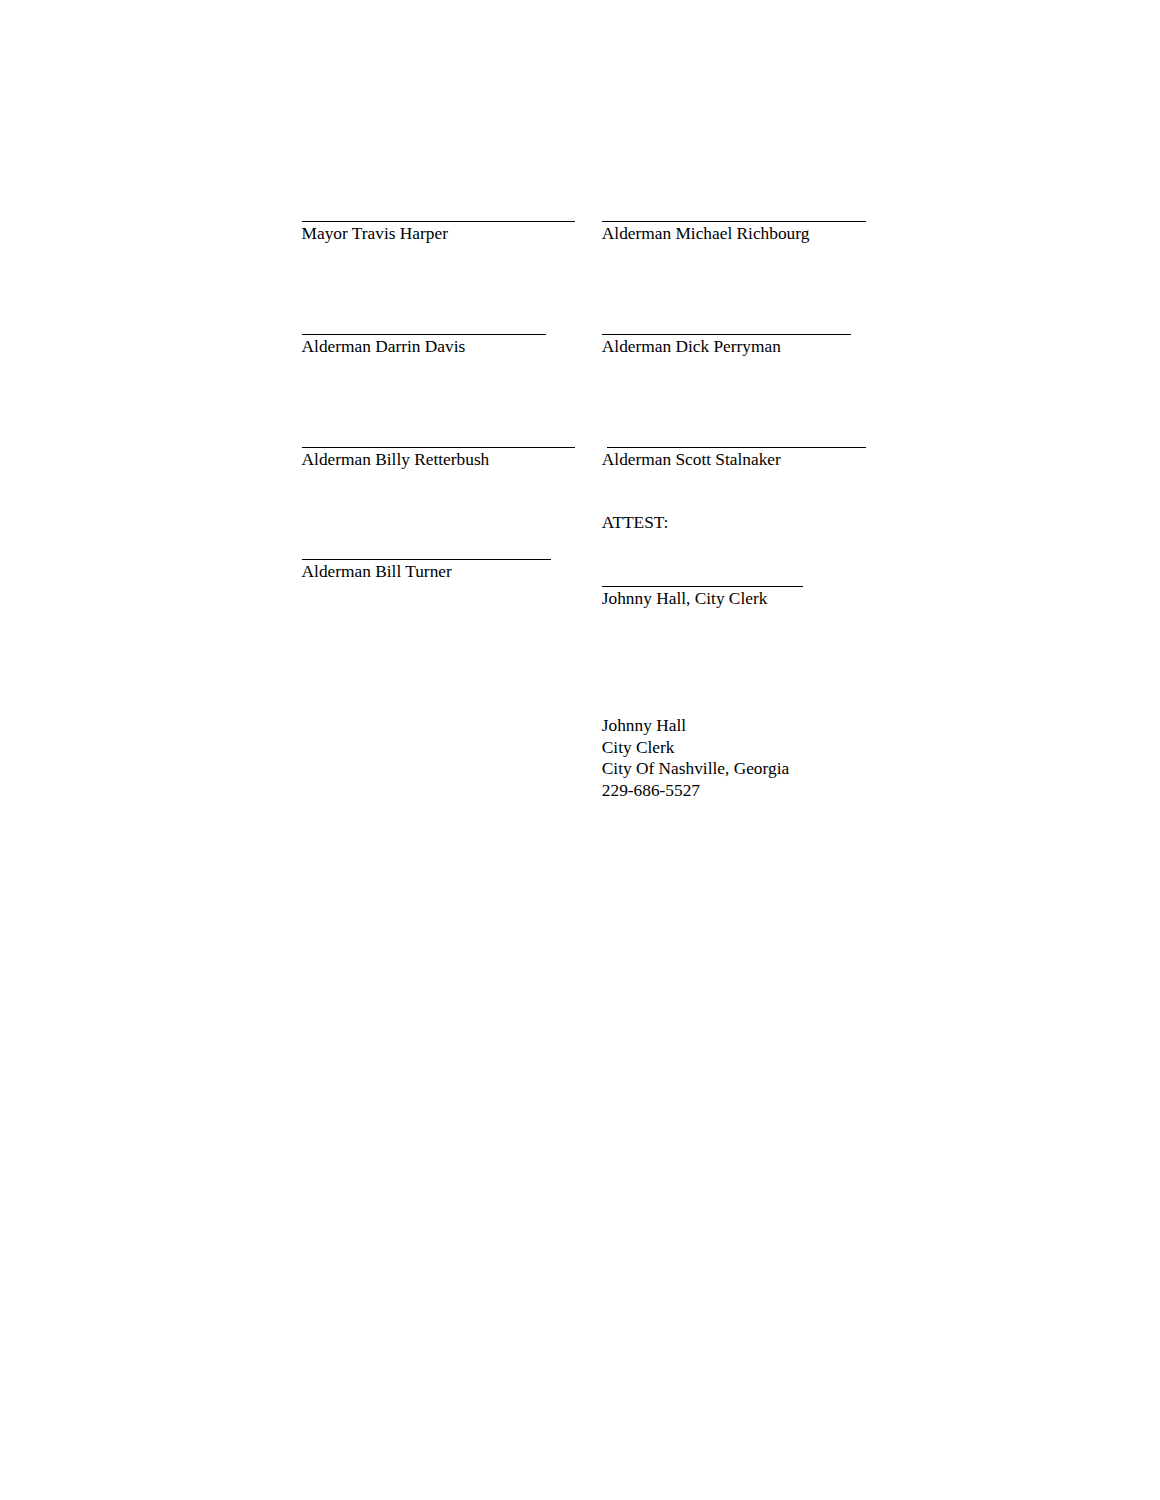| Mayor Travis Harper | Alderman Michael Richbourg |
| Alderman Darrin Davis | Alderman Dick Perryman |
| Alderman Billy Retterbush | Alderman Scott Stalnaker |
| | ATTEST: |
| Alderman Bill Turner | Johnny Hall, City Clerk |
| | Johnny Hall City Clerk City Of Nashville, Georgia 229-686-5527 |